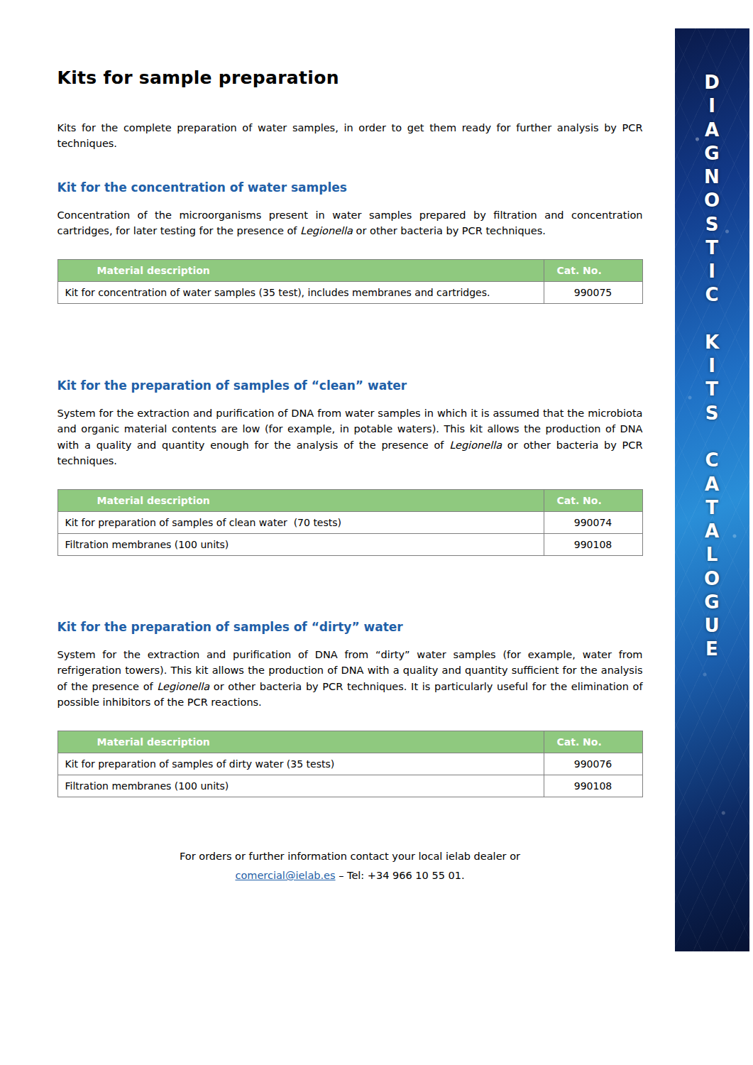D
I
A
G
N
O
S
T
I
C
K
I
T
S
C
A
T
A
L
O
G
U
E
Kits for sample preparation
Kits for the complete preparation of water samples, in order to get them ready for further analysis by PCR techniques.
Kit for the concentration of water samples
Concentration of the microorganisms present in water samples prepared by filtration and concentration cartridges, for later testing for the presence of Legionella or other bacteria by PCR techniques.
| Material description | Cat. No. |
| --- | --- |
| Kit for concentration of water samples (35 test), includes membranes and cartridges. | 990075 |
Kit for the preparation of samples of “clean” water
System for the extraction and purification of DNA from water samples in which it is assumed that the microbiota and organic material contents are low (for example, in potable waters). This kit allows the production of DNA with a quality and quantity enough for the analysis of the presence of Legionella or other bacteria by PCR techniques.
| Material description | Cat. No. |
| --- | --- |
| Kit for preparation of samples of clean water (70 tests) | 990074 |
| Filtration membranes (100 units) | 990108 |
Kit for the preparation of samples of “dirty” water
System for the extraction and purification of DNA from “dirty” water samples (for example, water from refrigeration towers). This kit allows the production of DNA with a quality and quantity sufficient for the analysis of the presence of Legionella or other bacteria by PCR techniques. It is particularly useful for the elimination of possible inhibitors of the PCR reactions.
| Material description | Cat. No. |
| --- | --- |
| Kit for preparation of samples of dirty water (35 tests) | 990076 |
| Filtration membranes (100 units) | 990108 |
For orders or further information contact your local ielab dealer or
comercial@ielab.es – Tel: +34 966 10 55 01.